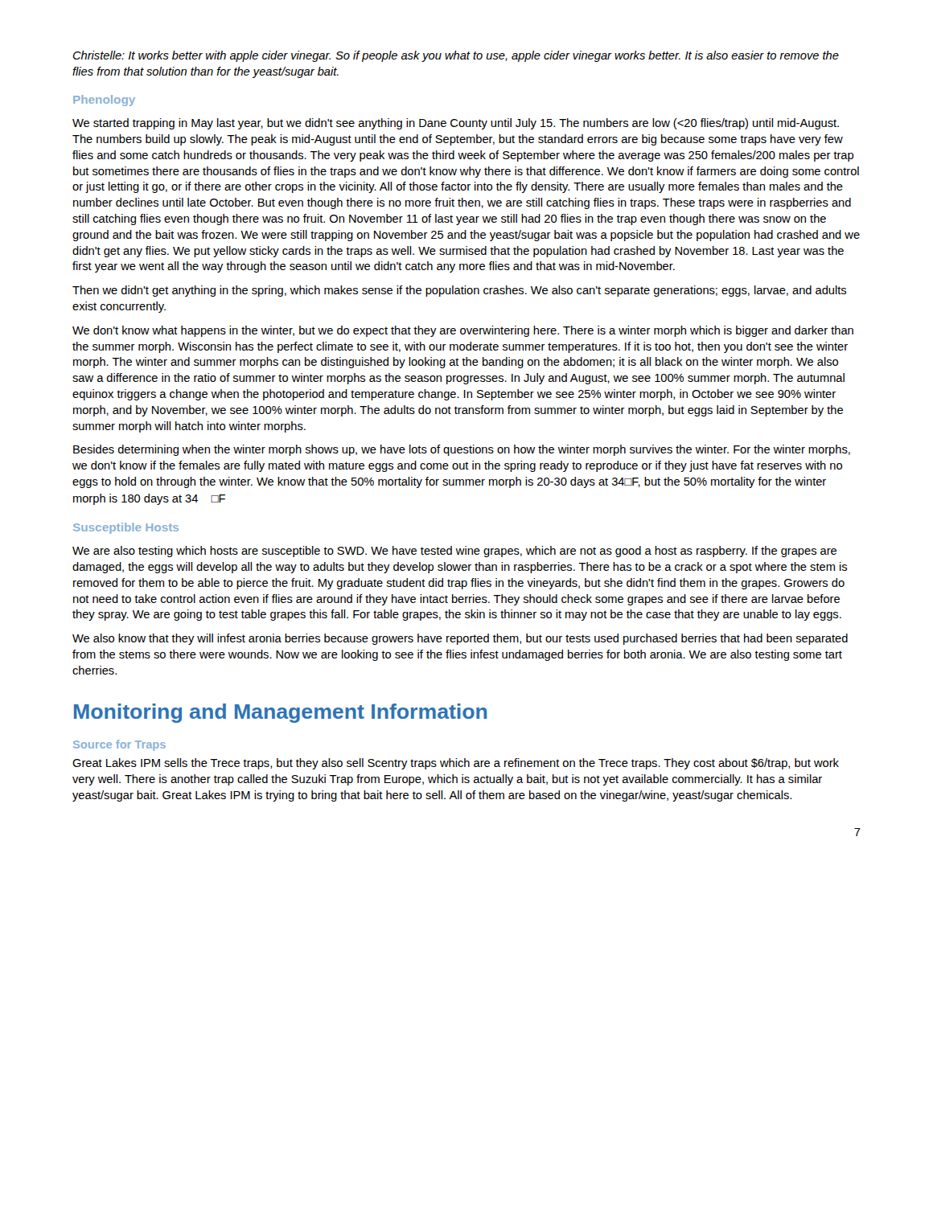Christelle: It works better with apple cider vinegar. So if people ask you what to use, apple cider vinegar works better. It is also easier to remove the flies from that solution than for the yeast/sugar bait.
Phenology
We started trapping in May last year, but we didn't see anything in Dane County until July 15. The numbers are low (<20 flies/trap) until mid-August. The numbers build up slowly. The peak is mid-August until the end of September, but the standard errors are big because some traps have very few flies and some catch hundreds or thousands. The very peak was the third week of September where the average was 250 females/200 males per trap but sometimes there are thousands of flies in the traps and we don't know why there is that difference. We don't know if farmers are doing some control or just letting it go, or if there are other crops in the vicinity. All of those factor into the fly density. There are usually more females than males and the number declines until late October. But even though there is no more fruit then, we are still catching flies in traps. These traps were in raspberries and still catching flies even though there was no fruit. On November 11 of last year we still had 20 flies in the trap even though there was snow on the ground and the bait was frozen. We were still trapping on November 25 and the yeast/sugar bait was a popsicle but the population had crashed and we didn't get any flies. We put yellow sticky cards in the traps as well. We surmised that the population had crashed by November 18. Last year was the first year we went all the way through the season until we didn't catch any more flies and that was in mid-November.
Then we didn't get anything in the spring, which makes sense if the population crashes. We also can't separate generations; eggs, larvae, and adults exist concurrently.
We don't know what happens in the winter, but we do expect that they are overwintering here. There is a winter morph which is bigger and darker than the summer morph. Wisconsin has the perfect climate to see it, with our moderate summer temperatures. If it is too hot, then you don't see the winter morph. The winter and summer morphs can be distinguished by looking at the banding on the abdomen; it is all black on the winter morph. We also saw a difference in the ratio of summer to winter morphs as the season progresses. In July and August, we see 100% summer morph. The autumnal equinox triggers a change when the photoperiod and temperature change. In September we see 25% winter morph, in October we see 90% winter morph, and by November, we see 100% winter morph. The adults do not transform from summer to winter morph, but eggs laid in September by the summer morph will hatch into winter morphs.
Besides determining when the winter morph shows up, we have lots of questions on how the winter morph survives the winter. For the winter morphs, we don't know if the females are fully mated with mature eggs and come out in the spring ready to reproduce or if they just have fat reserves with no eggs to hold on through the winter. We know that the 50% mortality for summer morph is 20-30 days at 34□F, but the 50% mortality for the winter morph is 180 days at 34 □F
Susceptible Hosts
We are also testing which hosts are susceptible to SWD. We have tested wine grapes, which are not as good a host as raspberry. If the grapes are damaged, the eggs will develop all the way to adults but they develop slower than in raspberries. There has to be a crack or a spot where the stem is removed for them to be able to pierce the fruit. My graduate student did trap flies in the vineyards, but she didn't find them in the grapes. Growers do not need to take control action even if flies are around if they have intact berries. They should check some grapes and see if there are larvae before they spray. We are going to test table grapes this fall. For table grapes, the skin is thinner so it may not be the case that they are unable to lay eggs.
We also know that they will infest aronia berries because growers have reported them, but our tests used purchased berries that had been separated from the stems so there were wounds. Now we are looking to see if the flies infest undamaged berries for both aronia. We are also testing some tart cherries.
Monitoring and Management Information
Source for Traps
Great Lakes IPM sells the Trece traps, but they also sell Scentry traps which are a refinement on the Trece traps. They cost about $6/trap, but work very well. There is another trap called the Suzuki Trap from Europe, which is actually a bait, but is not yet available commercially. It has a similar yeast/sugar bait. Great Lakes IPM is trying to bring that bait here to sell. All of them are based on the vinegar/wine, yeast/sugar chemicals.
7